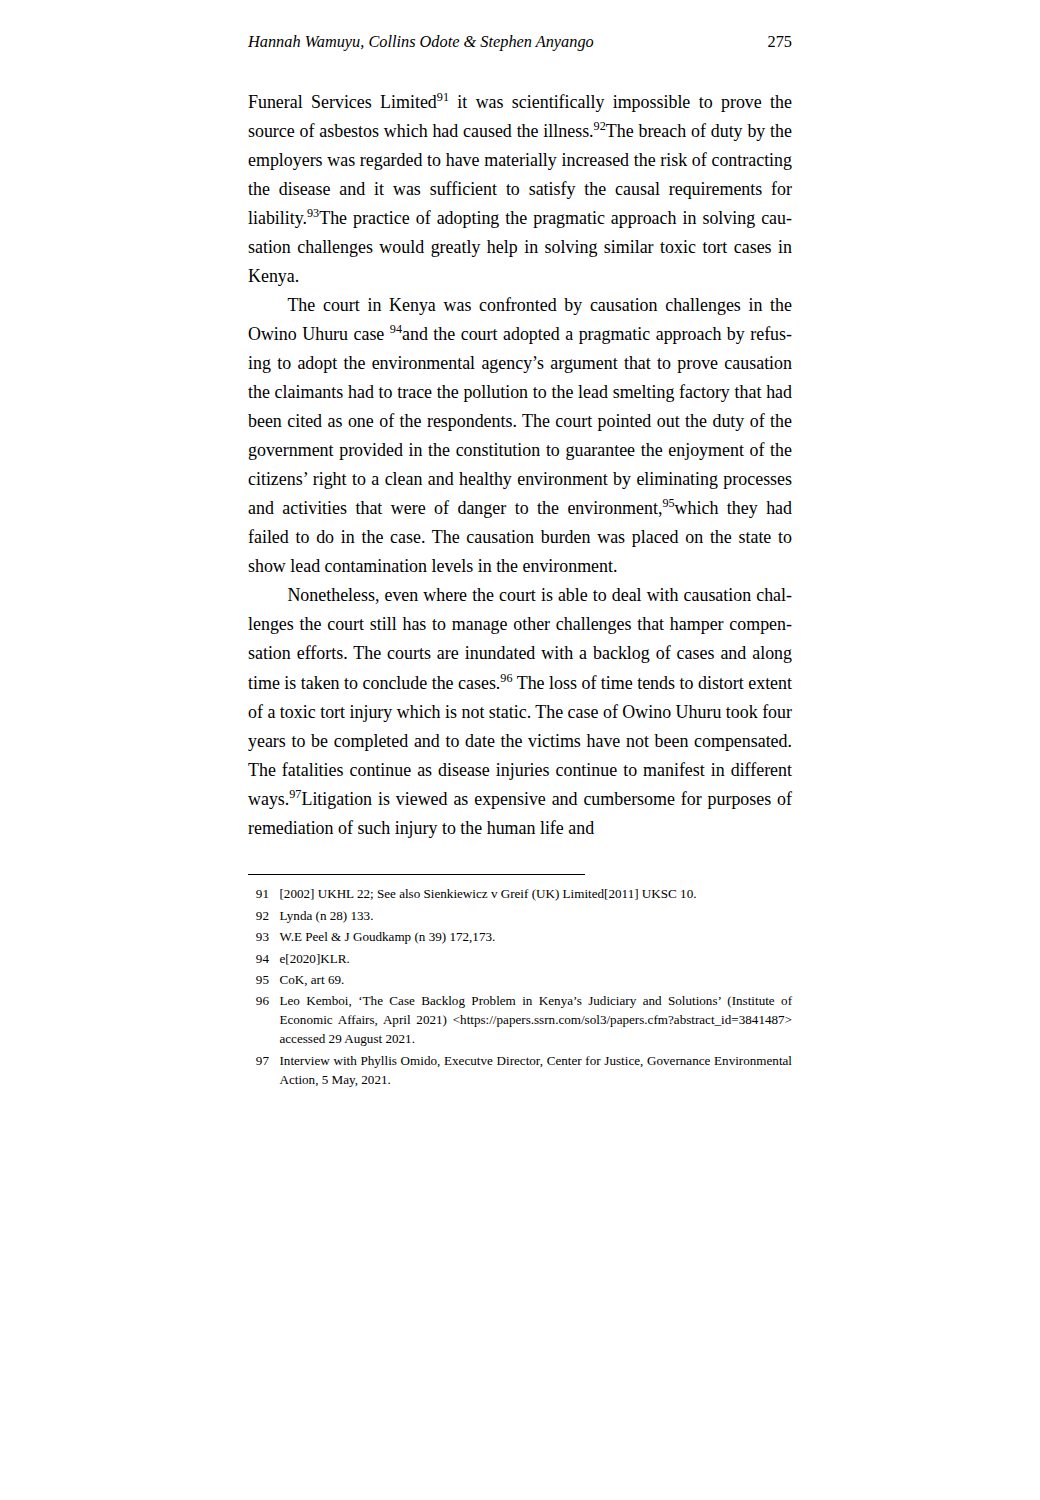Hannah Wamuyu, Collins Odote & Stephen Anyango 275
Funeral Services Limited91 it was scientifically impossible to prove the source of asbestos which had caused the illness.92The breach of duty by the employers was regarded to have materially increased the risk of contracting the disease and it was sufficient to satisfy the causal requirements for liability.93The practice of adopting the pragmatic approach in solving causation challenges would greatly help in solving similar toxic tort cases in Kenya.
The court in Kenya was confronted by causation challenges in the Owino Uhuru case 94and the court adopted a pragmatic approach by refusing to adopt the environmental agency’s argument that to prove causation the claimants had to trace the pollution to the lead smelting factory that had been cited as one of the respondents. The court pointed out the duty of the government provided in the constitution to guarantee the enjoyment of the citizens’ right to a clean and healthy environment by eliminating processes and activities that were of danger to the environment,95which they had failed to do in the case. The causation burden was placed on the state to show lead contamination levels in the environment.
Nonetheless, even where the court is able to deal with causation challenges the court still has to manage other challenges that hamper compensation efforts. The courts are inundated with a backlog of cases and along time is taken to conclude the cases.96 The loss of time tends to distort extent of a toxic tort injury which is not static. The case of Owino Uhuru took four years to be completed and to date the victims have not been compensated. The fatalities continue as disease injuries continue to manifest in different ways.97Litigation is viewed as expensive and cumbersome for purposes of remediation of such injury to the human life and
91[2002] UKHL 22; See also Sienkiewicz v Greif (UK) Limited[2011] UKSC 10.
92 Lynda (n 28) 133.
93 W.E Peel & J Goudkamp (n 39) 172,173.
94 e[2020]KLR.
95 CoK, art 69.
96 Leo Kemboi, ‘The Case Backlog Problem in Kenya’s Judiciary and Solutions’ (Institute of Economic Affairs, April 2021) <https://papers.ssrn.com/sol3/papers.cfm?abstract_id=3841487> accessed 29 August 2021.
97 Interview with Phyllis Omido, Executve Director, Center for Justice, Governance Environmental Action, 5 May, 2021.